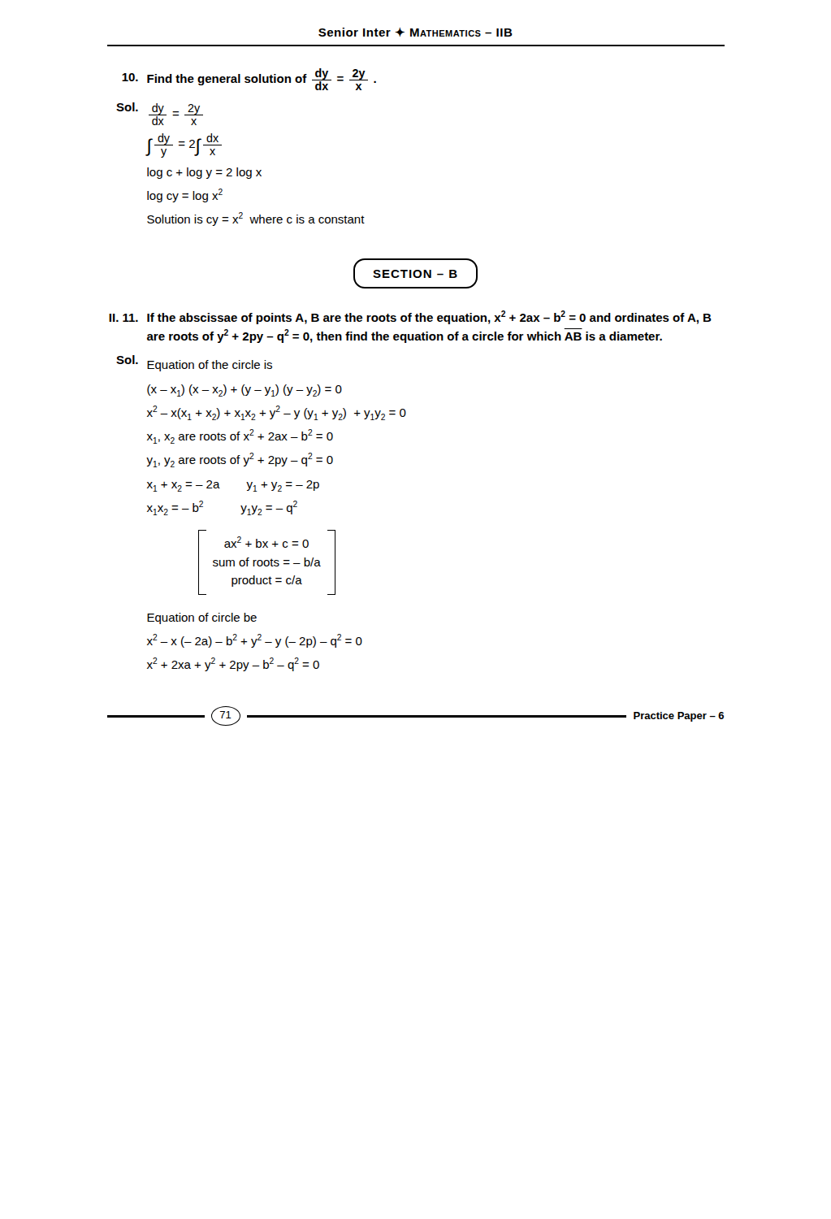Senior Inter ✦ Mathematics – IIB
10.
Find the general solution of dy dx = 2y x .
Sol.
dy dx = 2y x
∫dy y = 2∫dx x
log c + log y = 2 log x
log cy = log x2
Solution is cy = x2 where c is a constant
SECTION – B
II. 11.
If the abscissae of points A, B are the roots of the equation, x2 + 2ax – b2 = 0 and ordinates of A, B are roots of y2 + 2py – q2 = 0, then find the equation of a circle for which AB is a diameter.
Sol.
Equation of the circle is
(x – x1) (x – x2) + (y – y1) (y – y2) = 0
x2 – x(x1 + x2) + x1x2 + y2 – y (y1 + y2) + y1y2 = 0
x1, x2 are roots of x2 + 2ax – b2 = 0
y1, y2 are roots of y2 + 2py – q2 = 0
x1 + x2 = – 2a y1 + y2 = – 2p
x1x2 = – b2 y1y2 = – q2
ax2 + bx + c = 0
sum of roots = – b/a
product = c/a
Equation of circle be
x2 – x (– 2a) – b2 + y2 – y (– 2p) – q2 = 0
x2 + 2xa + y2 + 2py – b2 – q2 = 0
71
Practice Paper – 6